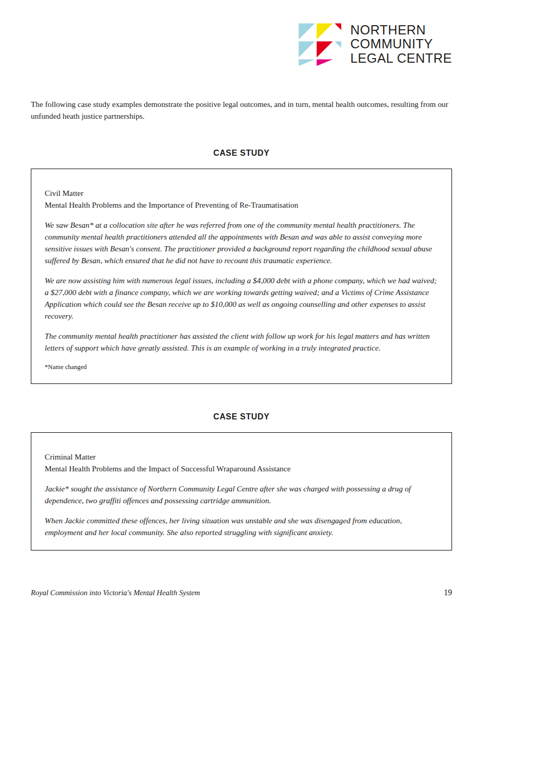Northern Community Legal Centre
The following case study examples demonstrate the positive legal outcomes, and in turn, mental health outcomes, resulting from our unfunded heath justice partnerships.
CASE STUDY
Civil Matter
Mental Health Problems and the Importance of Preventing of Re-Traumatisation
We saw Besan* at a collocation site after he was referred from one of the community mental health practitioners. The community mental health practitioners attended all the appointments with Besan and was able to assist conveying more sensitive issues with Besan's consent. The practitioner provided a background report regarding the childhood sexual abuse suffered by Besan, which ensured that he did not have to recount this traumatic experience.
We are now assisting him with numerous legal issues, including a $4,000 debt with a phone company, which we had waived; a $27,000 debt with a finance company, which we are working towards getting waived; and a Victims of Crime Assistance Application which could see the Besan receive up to $10,000 as well as ongoing counselling and other expenses to assist recovery.
The community mental health practitioner has assisted the client with follow up work for his legal matters and has written letters of support which have greatly assisted. This is an example of working in a truly integrated practice.
*Name changed
CASE STUDY
Criminal Matter
Mental Health Problems and the Impact of Successful Wraparound Assistance
Jackie* sought the assistance of Northern Community Legal Centre after she was charged with possessing a drug of dependence, two graffiti offences and possessing cartridge ammunition.
When Jackie committed these offences, her living situation was unstable and she was disengaged from education, employment and her local community. She also reported struggling with significant anxiety.
Royal Commission into Victoria's Mental Health System 19